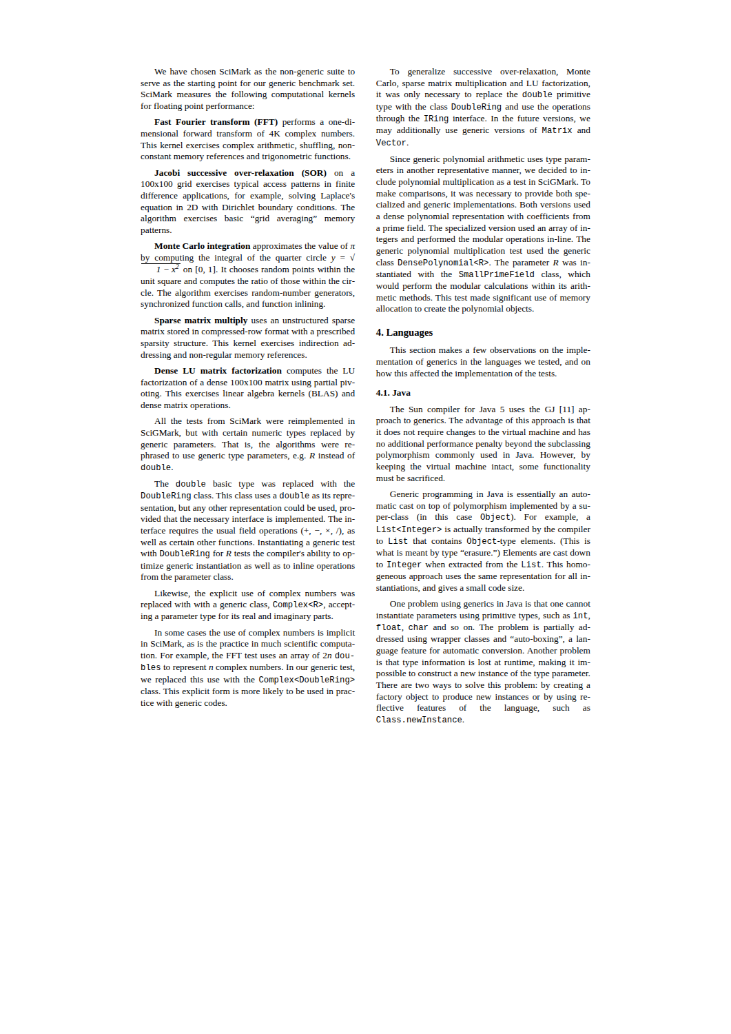We have chosen SciMark as the non-generic suite to serve as the starting point for our generic benchmark set. SciMark measures the following computational kernels for floating point performance:
Fast Fourier transform (FFT) performs a one-dimensional forward transform of 4K complex numbers. This kernel exercises complex arithmetic, shuffling, non-constant memory references and trigonometric functions.
Jacobi successive over-relaxation (SOR) on a 100x100 grid exercises typical access patterns in finite difference applications, for example, solving Laplace's equation in 2D with Dirichlet boundary conditions. The algorithm exercises basic “grid averaging” memory patterns.
Monte Carlo integration approximates the value of π by computing the integral of the quarter circle y = √1 − x2 on [0, 1]. It chooses random points within the unit square and computes the ratio of those within the circle. The algorithm exercises random-number generators, synchronized function calls, and function inlining.
Sparse matrix multiply uses an unstructured sparse matrix stored in compressed-row format with a prescribed sparsity structure. This kernel exercises indirection addressing and non-regular memory references.
Dense LU matrix factorization computes the LU factorization of a dense 100x100 matrix using partial pivoting. This exercises linear algebra kernels (BLAS) and dense matrix operations.
All the tests from SciMark were reimplemented in SciGMark, but with certain numeric types replaced by generic parameters. That is, the algorithms were re-phrased to use generic type parameters, e.g. R instead of double.
The double basic type was replaced with the DoubleRing class. This class uses a double as its representation, but any other representation could be used, provided that the necessary interface is implemented. The interface requires the usual field operations (+, −, ×, /), as well as certain other functions. Instantiating a generic test with DoubleRing for R tests the compiler's ability to optimize generic instantiation as well as to inline operations from the parameter class.
Likewise, the explicit use of complex numbers was replaced with with a generic class, Complex<R>, accepting a parameter type for its real and imaginary parts.
In some cases the use of complex numbers is implicit in SciMark, as is the practice in much scientific computation. For example, the FFT test uses an array of 2n doubles to represent n complex numbers. In our generic test, we replaced this use with the Complex<DoubleRing> class. This explicit form is more likely to be used in practice with generic codes.
To generalize successive over-relaxation, Monte Carlo, sparse matrix multiplication and LU factorization, it was only necessary to replace the double primitive type with the class DoubleRing and use the operations through the IRing interface. In the future versions, we may additionally use generic versions of Matrix and Vector.
Since generic polynomial arithmetic uses type parameters in another representative manner, we decided to include polynomial multiplication as a test in SciGMark. To make comparisons, it was necessary to provide both specialized and generic implementations. Both versions used a dense polynomial representation with coefficients from a prime field. The specialized version used an array of integers and performed the modular operations in-line. The generic polynomial multiplication test used the generic class DensePolynomial<R>. The parameter R was instantiated with the SmallPrimeField class, which would perform the modular calculations within its arithmetic methods. This test made significant use of memory allocation to create the polynomial objects.
4. Languages
This section makes a few observations on the implementation of generics in the languages we tested, and on how this affected the implementation of the tests.
4.1. Java
The Sun compiler for Java 5 uses the GJ [11] approach to generics. The advantage of this approach is that it does not require changes to the virtual machine and has no additional performance penalty beyond the subclassing polymorphism commonly used in Java. However, by keeping the virtual machine intact, some functionality must be sacrificed.
Generic programming in Java is essentially an automatic cast on top of polymorphism implemented by a super-class (in this case Object). For example, a List<Integer> is actually transformed by the compiler to List that contains Object-type elements. (This is what is meant by type “erasure.”) Elements are cast down to Integer when extracted from the List. This homogeneous approach uses the same representation for all instantiations, and gives a small code size.
One problem using generics in Java is that one cannot instantiate parameters using primitive types, such as int, float, char and so on. The problem is partially addressed using wrapper classes and “auto-boxing”, a language feature for automatic conversion. Another problem is that type information is lost at runtime, making it impossible to construct a new instance of the type parameter. There are two ways to solve this problem: by creating a factory object to produce new instances or by using reflective features of the language, such as Class.newInstance.